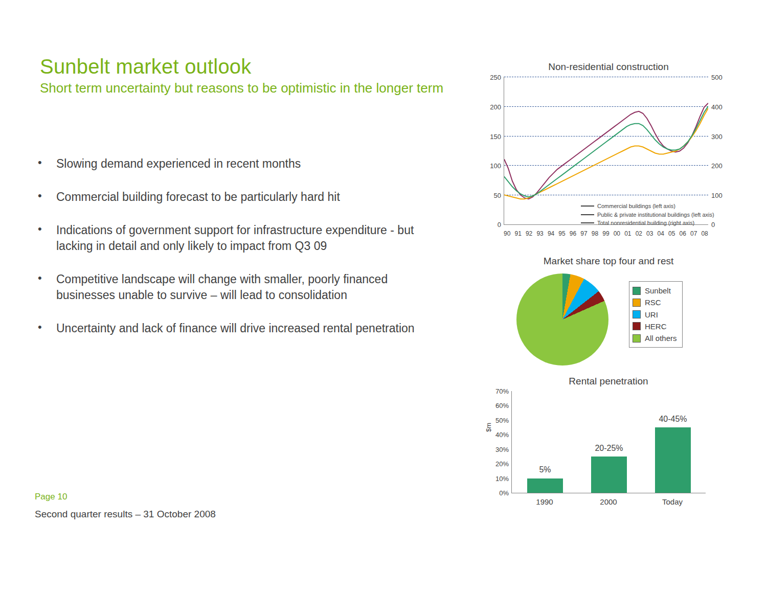Sunbelt market outlook
Short term uncertainty but reasons to be optimistic in the longer term
Slowing demand experienced in recent months
Commercial building forecast to be particularly hard hit
Indications of government support for infrastructure expenditure - but lacking in detail and only likely to impact from Q3 09
Competitive landscape will change with smaller, poorly financed businesses unable to survive – will lead to consolidation
Uncertainty and lack of finance will drive increased rental penetration
Page 10
Second quarter results – 31 October 2008
Non-residential construction
250 500
200 400
150 300
100 200
50 100
0 0
Commercial buildings (left axis)
Public & private institutional buildings (left axis)
Total nonresidential building (right axis)
9091929394 9596979899 0001020304 05060708
Market share top four and rest
Sunbelt
RSC
URI
HERC
All others
Rental penetration
$m
70% 60% 50% 40% 30% 20% 10% 0%
5%
20-25%
40-45%
1990 2000 Today